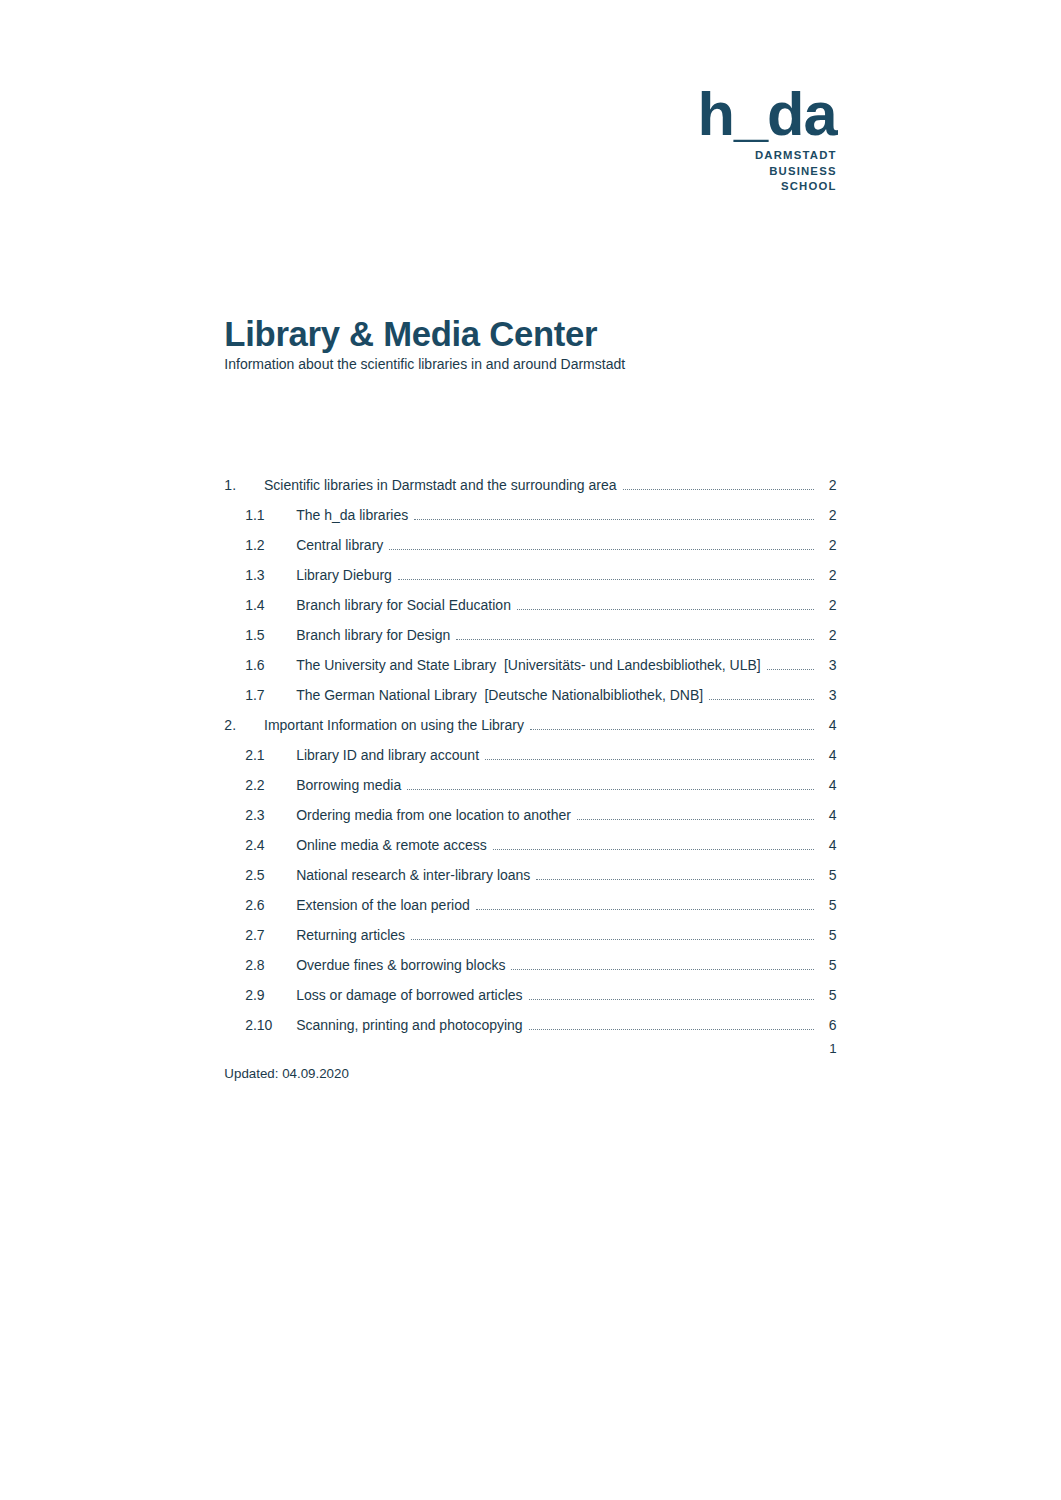h_da
DARMSTADT
BUSINESS
SCHOOL
Library & Media Center
Information about the scientific libraries in and around Darmstadt
1. Scientific libraries in Darmstadt and the surrounding area 2
1.1 The h_da libraries 2
1.2 Central library 2
1.3 Library Dieburg 2
1.4 Branch library for Social Education 2
1.5 Branch library for Design 2
1.6 The University and State Library [Universitäts- und Landesbibliothek, ULB] 3
1.7 The German National Library [Deutsche Nationalbibliothek, DNB] 3
2. Important Information on using the Library 4
2.1 Library ID and library account 4
2.2 Borrowing media 4
2.3 Ordering media from one location to another 4
2.4 Online media & remote access 4
2.5 National research & inter-library loans 5
2.6 Extension of the loan period 5
2.7 Returning articles 5
2.8 Overdue fines & borrowing blocks 5
2.9 Loss or damage of borrowed articles 5
2.10 Scanning, printing and photocopying 6
1
Updated: 04.09.2020